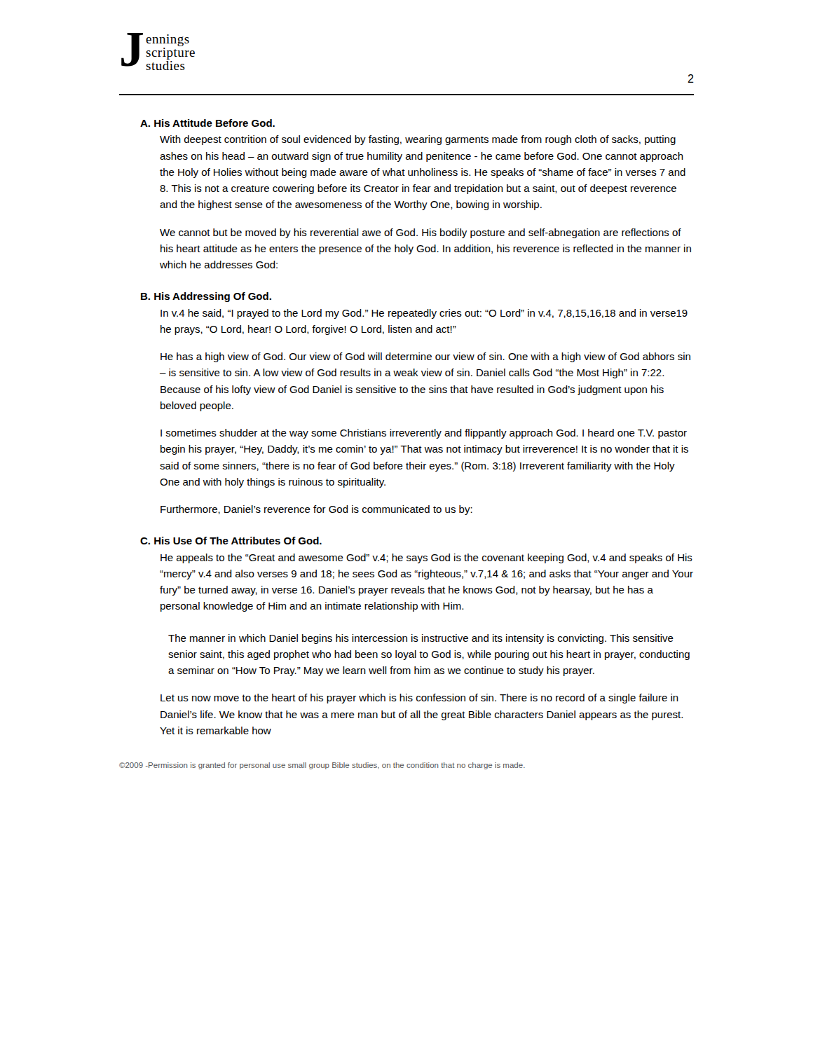J ennings scripture studies
2
A. His Attitude Before God.
With deepest contrition of soul evidenced by fasting, wearing garments made from rough cloth of sacks, putting ashes on his head – an outward sign of true humility and penitence - he came before God. One cannot approach the Holy of Holies without being made aware of what unholiness is. He speaks of “shame of face” in verses 7 and 8. This is not a creature cowering before its Creator in fear and trepidation but a saint, out of deepest reverence and the highest sense of the awesomeness of the Worthy One, bowing in worship.
We cannot but be moved by his reverential awe of God. His bodily posture and self-abnegation are reflections of his heart attitude as he enters the presence of the holy God. In addition, his reverence is reflected in the manner in which he addresses God:
B. His Addressing Of God.
In v.4 he said, “I prayed to the Lord my God.” He repeatedly cries out: “O Lord” in v.4, 7,8,15,16,18 and in verse19 he prays, “O Lord, hear! O Lord, forgive! O Lord, listen and act!”
He has a high view of God. Our view of God will determine our view of sin. One with a high view of God abhors sin – is sensitive to sin. A low view of God results in a weak view of sin. Daniel calls God “the Most High” in 7:22. Because of his lofty view of God Daniel is sensitive to the sins that have resulted in God’s judgment upon his beloved people.
I sometimes shudder at the way some Christians irreverently and flippantly approach God. I heard one T.V. pastor begin his prayer, “Hey, Daddy, it’s me comin’ to ya!” That was not intimacy but irreverence! It is no wonder that it is said of some sinners, “there is no fear of God before their eyes.” (Rom. 3:18) Irreverent familiarity with the Holy One and with holy things is ruinous to spirituality.
Furthermore, Daniel’s reverence for God is communicated to us by:
C. His Use Of The Attributes Of God.
He appeals to the “Great and awesome God” v.4; he says God is the covenant keeping God, v.4 and speaks of His “mercy” v.4 and also verses 9 and 18; he sees God as “righteous,” v.7,14 & 16; and asks that “Your anger and Your fury” be turned away, in verse 16. Daniel’s prayer reveals that he knows God, not by hearsay, but he has a personal knowledge of Him and an intimate relationship with Him.
The manner in which Daniel begins his intercession is instructive and its intensity is convicting. This sensitive senior saint, this aged prophet who had been so loyal to God is, while pouring out his heart in prayer, conducting a seminar on “How To Pray.” May we learn well from him as we continue to study his prayer.
Let us now move to the heart of his prayer which is his confession of sin. There is no record of a single failure in Daniel’s life. We know that he was a mere man but of all the great Bible characters Daniel appears as the purest. Yet it is remarkable how
©2009 -Permission is granted for personal use small group Bible studies, on the condition that no charge is made.